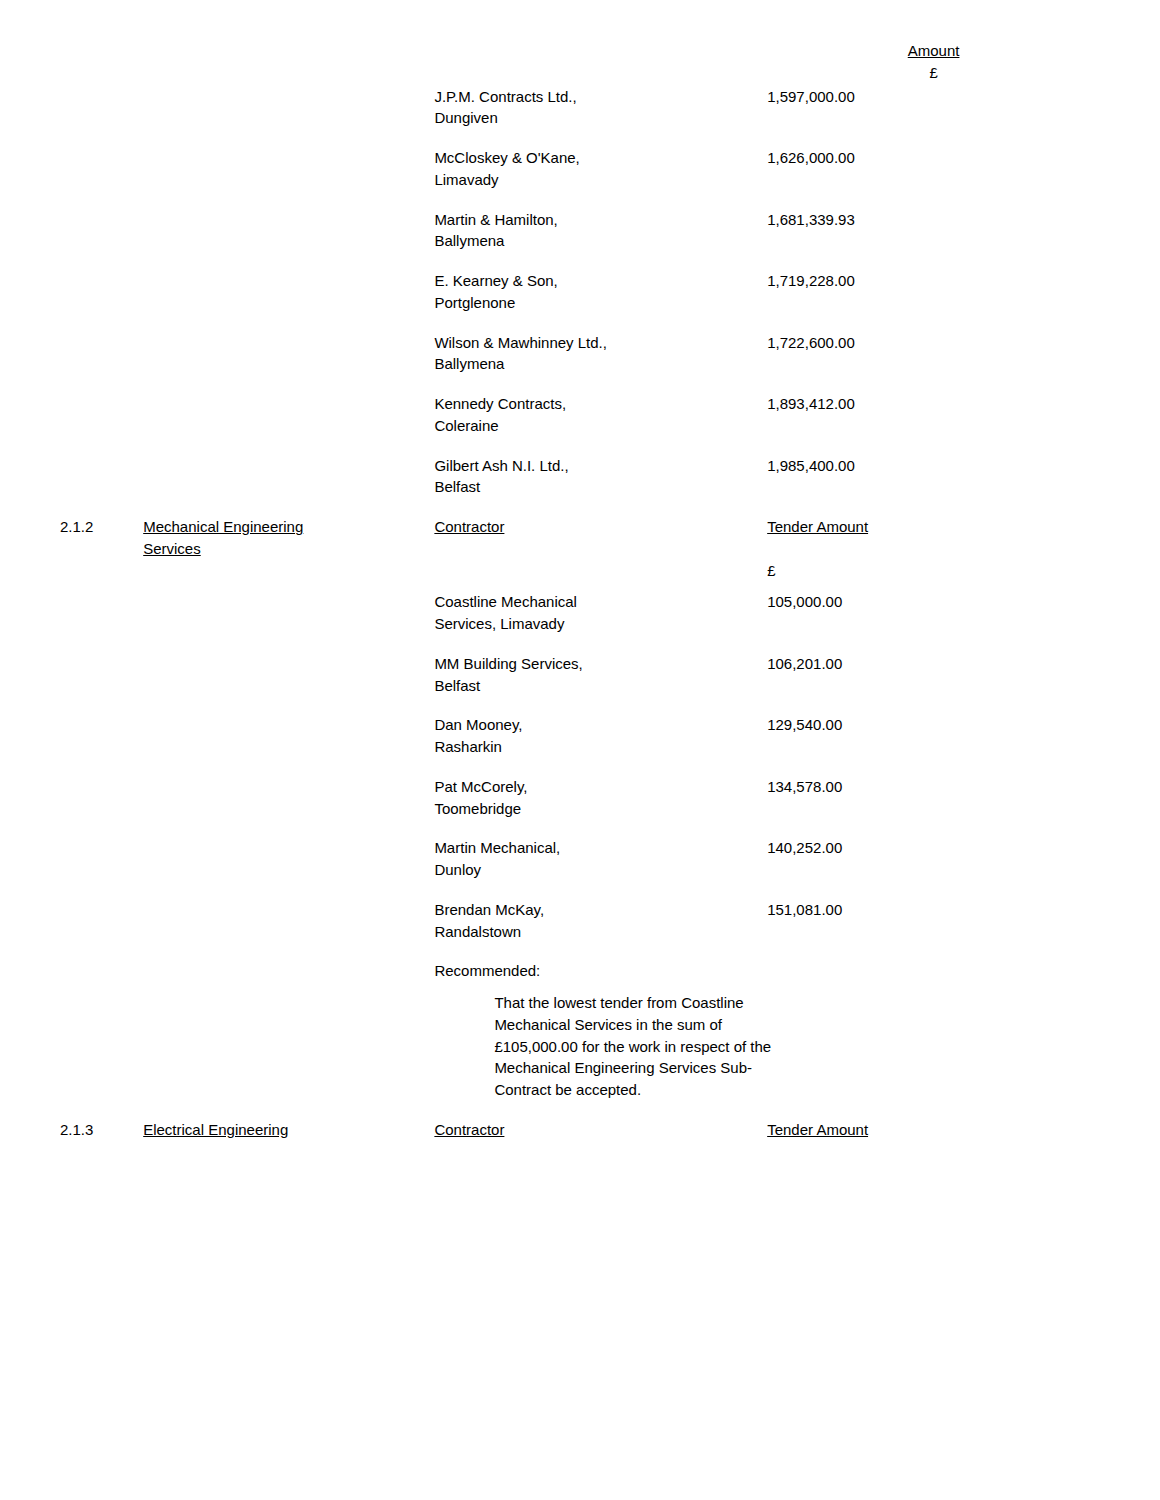| | | | Amount £ |
| | | J.P.M. Contracts Ltd., Dungiven | 1,597,000.00 |
| | | McCloskey & O'Kane, Limavady | 1,626,000.00 |
| | | Martin & Hamilton, Ballymena | 1,681,339.93 |
| | | E. Kearney & Son, Portglenone | 1,719,228.00 |
| | | Wilson & Mawhinney Ltd., Ballymena | 1,722,600.00 |
| | | Kennedy Contracts, Coleraine | 1,893,412.00 |
| | | Gilbert Ash N.I. Ltd., Belfast | 1,985,400.00 |
| 2.1.2 | Mechanical Engineering Services | Contractor | Tender Amount |
| | | | £ |
| | | Coastline Mechanical Services, Limavady | 105,000.00 |
| | | MM Building Services, Belfast | 106,201.00 |
| | | Dan Mooney, Rasharkin | 129,540.00 |
| | | Pat McCorely, Toomebridge | 134,578.00 |
| | | Martin Mechanical, Dunloy | 140,252.00 |
| | | Brendan McKay, Randalstown | 151,081.00 |
| | | Recommended: |
| | | That the lowest tender from Coastline Mechanical Services in the sum of £105,000.00 for the work in respect of the Mechanical Engineering Services Sub- Contract be accepted. |
| 2.1.3 | Electrical Engineering | Contractor | Tender Amount |